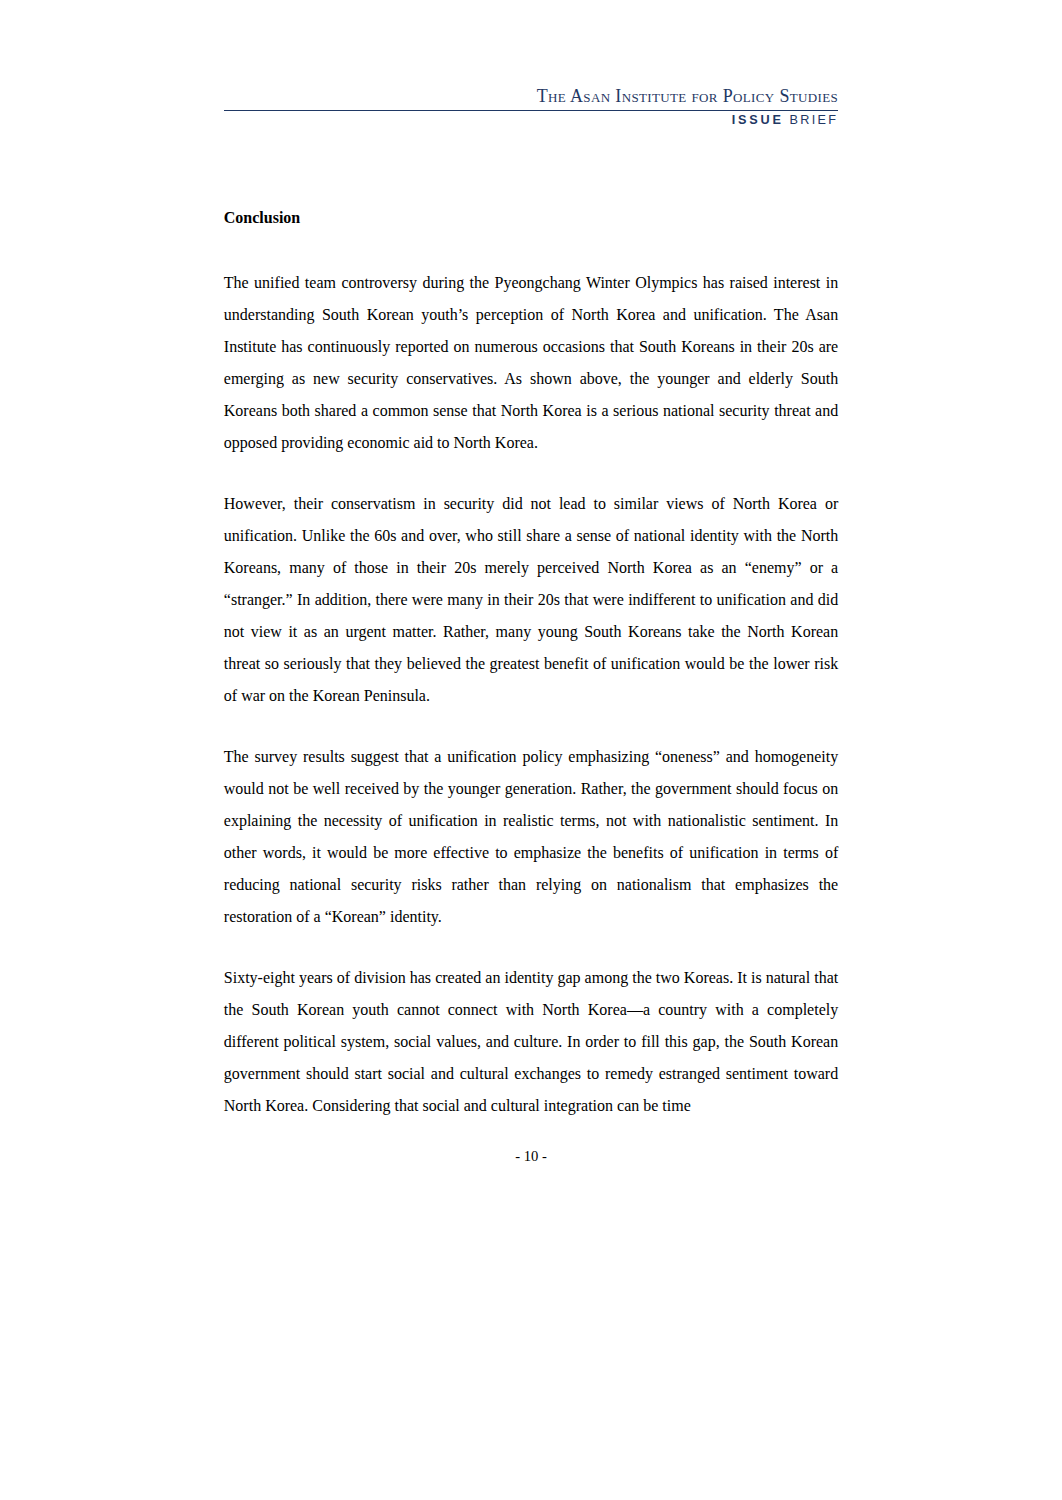The Asan Institute for Policy Studies
ISSUE BRIEF
Conclusion
The unified team controversy during the Pyeongchang Winter Olympics has raised interest in understanding South Korean youth’s perception of North Korea and unification. The Asan Institute has continuously reported on numerous occasions that South Koreans in their 20s are emerging as new security conservatives. As shown above, the younger and elderly South Koreans both shared a common sense that North Korea is a serious national security threat and opposed providing economic aid to North Korea.
However, their conservatism in security did not lead to similar views of North Korea or unification. Unlike the 60s and over, who still share a sense of national identity with the North Koreans, many of those in their 20s merely perceived North Korea as an “enemy” or a “stranger.” In addition, there were many in their 20s that were indifferent to unification and did not view it as an urgent matter. Rather, many young South Koreans take the North Korean threat so seriously that they believed the greatest benefit of unification would be the lower risk of war on the Korean Peninsula.
The survey results suggest that a unification policy emphasizing “oneness” and homogeneity would not be well received by the younger generation. Rather, the government should focus on explaining the necessity of unification in realistic terms, not with nationalistic sentiment. In other words, it would be more effective to emphasize the benefits of unification in terms of reducing national security risks rather than relying on nationalism that emphasizes the restoration of a “Korean” identity.
Sixty-eight years of division has created an identity gap among the two Koreas. It is natural that the South Korean youth cannot connect with North Korea—a country with a completely different political system, social values, and culture. In order to fill this gap, the South Korean government should start social and cultural exchanges to remedy estranged sentiment toward North Korea. Considering that social and cultural integration can be time
- 10 -